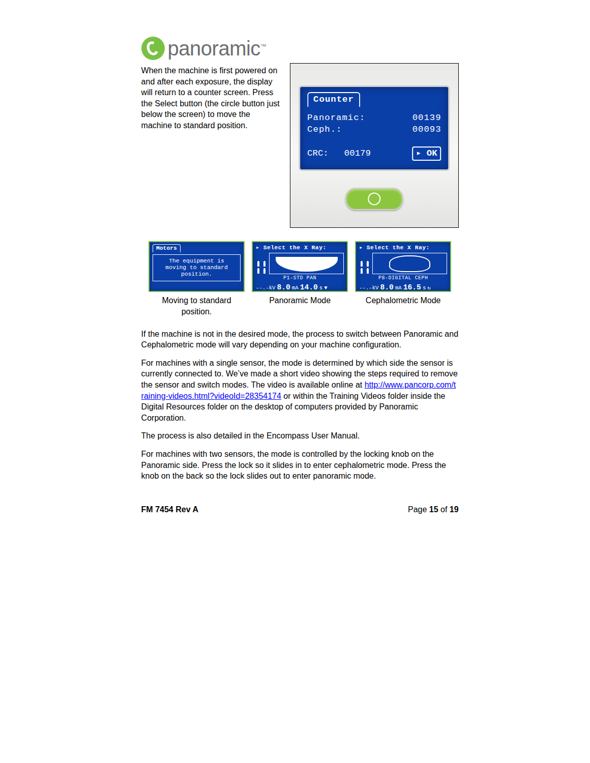panoramic™
When the machine is first powered on and after each exposure, the display will return to a counter screen. Press the Select button (the circle button just below the screen) to move the machine to standard position.
Counter
Panoramic: 00139
Ceph.: 00093
CRC: 00179 ▸ OK
Motors
The equipment is
moving to standard
position.
Moving to standard position.
▸ Select the X Ray:
P1-STD PAN
--.-kV 8.0 mA 14.0 s▼
Panoramic Mode
▸ Select the X Ray:
P8-DIGITAL CEPH
--.-kV 8.0 mA 16.5 s↻
Cephalometric Mode
If the machine is not in the desired mode, the process to switch between Panoramic and Cephalometric mode will vary depending on your machine configuration.
For machines with a single sensor, the mode is determined by which side the sensor is currently connected to. We’ve made a short video showing the steps required to remove the sensor and switch modes. The video is available online at http://www.pancorp.com/training-videos.html?videoId=28354174 or within the Training Videos folder inside the Digital Resources folder on the desktop of computers provided by Panoramic Corporation.
The process is also detailed in the Encompass User Manual.
For machines with two sensors, the mode is controlled by the locking knob on the Panoramic side. Press the lock so it slides in to enter cephalometric mode. Press the knob on the back so the lock slides out to enter panoramic mode.
FM 7454 Rev A
Page 15 of 19